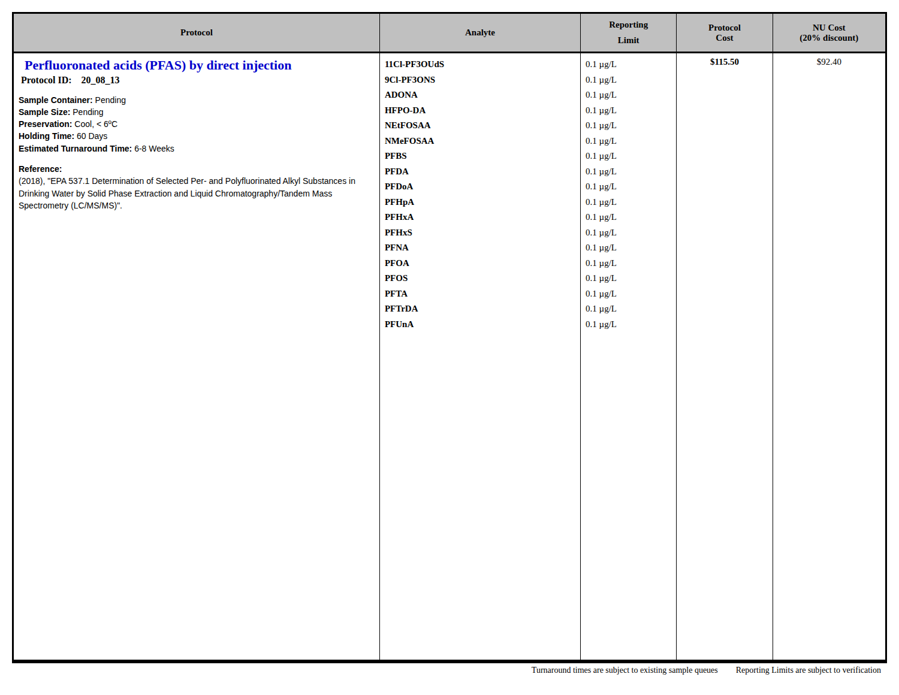| Protocol | Analyte | Reporting Limit | Protocol Cost | NU Cost (20% discount) |
| --- | --- | --- | --- | --- |
| Perfluoronated acids (PFAS) by direct injection Protocol ID: 20_08_13 Sample Container: Pending Sample Size: Pending Preservation: Cool, < 6ºC Holding Time: 60 Days Estimated Turnaround Time: 6-8 Weeks Reference: (2018), "EPA 537.1 Determination of Selected Per- and Polyfluorinated Alkyl Substances in Drinking Water by Solid Phase Extraction and Liquid Chromatography/Tandem Mass Spectrometry (LC/MS/MS)". | 11Cl-PF3OUdS 9Cl-PF3ONS ADONA HFPO-DA NEtFOSAA NMeFOSAA PFBS PFDA PFDoA PFHpA PFHxA PFHxS PFNA PFOA PFOS PFTA PFTrDA PFUnA | 0.1 µg/L 0.1 µg/L 0.1 µg/L 0.1 µg/L 0.1 µg/L 0.1 µg/L 0.1 µg/L 0.1 µg/L 0.1 µg/L 0.1 µg/L 0.1 µg/L 0.1 µg/L 0.1 µg/L 0.1 µg/L 0.1 µg/L 0.1 µg/L 0.1 µg/L 0.1 µg/L | $115.50 | $92.40 |
Turnaround times are subject to existing sample queues Reporting Limits are subject to verification